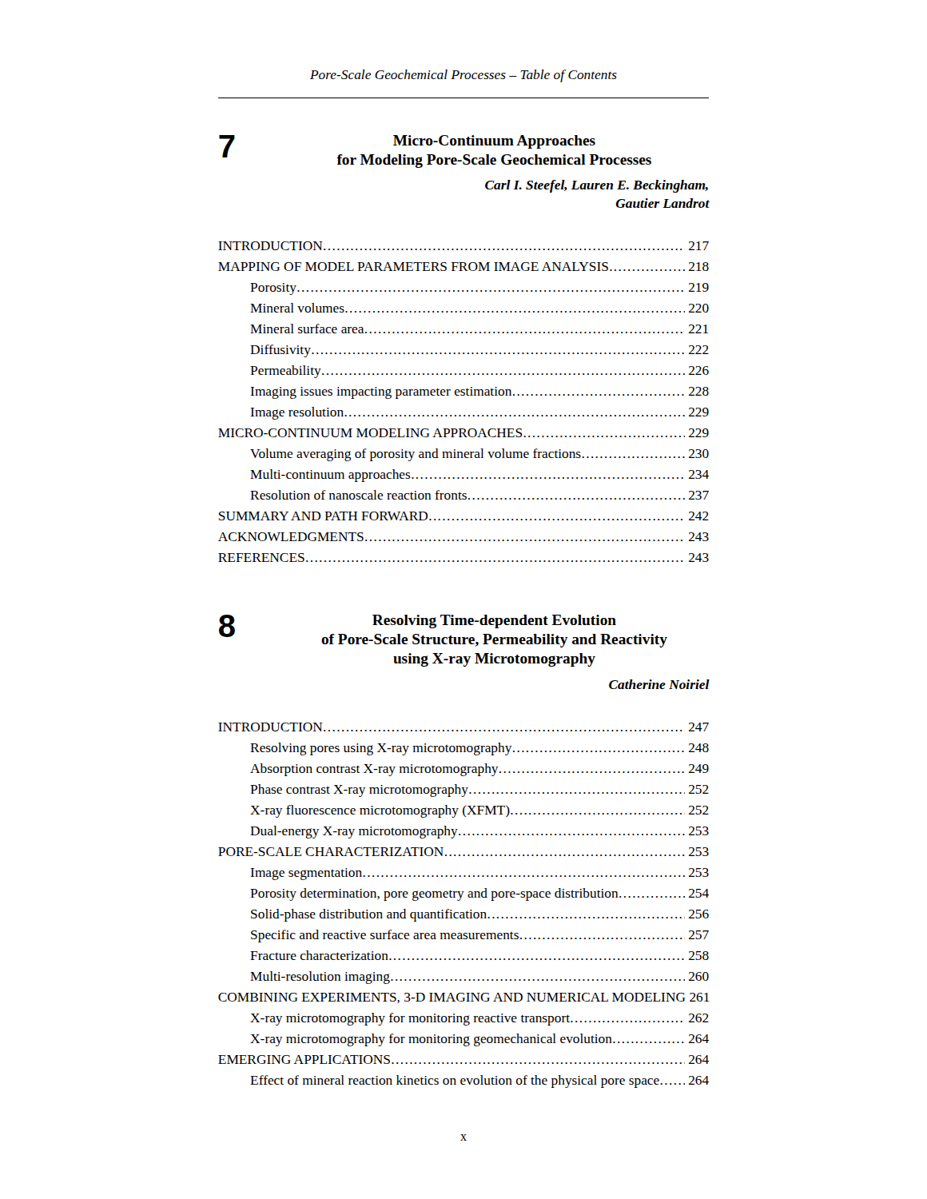Pore-Scale Geochemical Processes – Table of Contents
7
Micro-Continuum Approaches
for Modeling Pore-Scale Geochemical Processes
Carl I. Steefel, Lauren E. Beckingham,
Gautier Landrot
Introduction........................................................................................................... 217
Mapping of model parameters from image analysis.............................. 218
Porosity..................................................................................................................... 219
Mineral volumes..................................................................................................... 220
Mineral surface area.............................................................................................. 221
Diffusivity................................................................................................................. 222
Permeability............................................................................................................. 226
Imaging issues impacting parameter estimation....................................................... 228
Image resolution....................................................................................................... 229
Micro-continuum modeling approaches....................................................... 229
Volume averaging of porosity and mineral volume fractions.................................... 230
Multi-continuum approaches.................................................................................... 234
Resolution of nanoscale reaction fronts.................................................................... 237
Summary and path forward............................................................................... 242
Acknowledgments.................................................................................................. 243
References............................................................................................................. 243
8
Resolving Time-dependent Evolution
of Pore-Scale Structure, Permeability and Reactivity
using X-ray Microtomography
Catherine Noiriel
Introduction........................................................................................................... 247
Resolving pores using X-ray microtomography....................................................... 248
Absorption contrast X-ray microtomography........................................................... 249
Phase contrast X-ray microtomography.................................................................... 252
X-ray fluorescence microtomography (XFMT)....................................................... 252
Dual-energy X-ray microtomography...................................................................... 253
Pore-scale characterization............................................................................... 253
Image segmentation.................................................................................................. 253
Porosity determination, pore geometry and pore-space distribution.......................... 254
Solid-phase distribution and quantification............................................................. 256
Specific and reactive surface area measurements..................................................... 257
Fracture characterization........................................................................................... 258
Multi-resolution imaging.......................................................................................... 260
Combining experiments, 3-D imaging and numerical modeling........ 261
X-ray microtomography for monitoring reactive transport....................................... 262
X-ray microtomography for monitoring geomechanical evolution........................... 264
Emerging applications.......................................................................................... 264
Effect of mineral reaction kinetics on evolution of the physical pore space............. 264
x